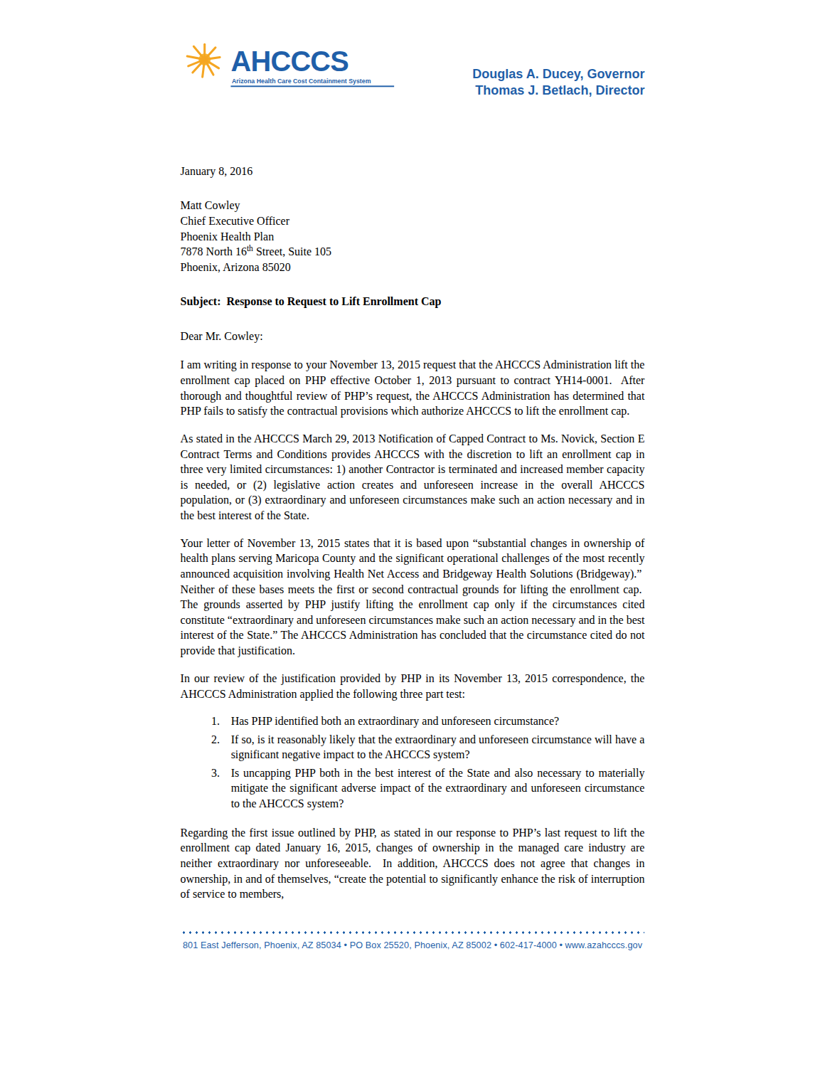AHCCCS Arizona Health Care Cost Containment System
Douglas A. Ducey, Governor
Thomas J. Betlach, Director
January 8, 2016
Matt Cowley
Chief Executive Officer
Phoenix Health Plan
7878 North 16th Street, Suite 105
Phoenix, Arizona 85020
Subject: Response to Request to Lift Enrollment Cap
Dear Mr. Cowley:
I am writing in response to your November 13, 2015 request that the AHCCCS Administration lift the enrollment cap placed on PHP effective October 1, 2013 pursuant to contract YH14-0001. After thorough and thoughtful review of PHP’s request, the AHCCCS Administration has determined that PHP fails to satisfy the contractual provisions which authorize AHCCCS to lift the enrollment cap.
As stated in the AHCCCS March 29, 2013 Notification of Capped Contract to Ms. Novick, Section E Contract Terms and Conditions provides AHCCCS with the discretion to lift an enrollment cap in three very limited circumstances: 1) another Contractor is terminated and increased member capacity is needed, or (2) legislative action creates and unforeseen increase in the overall AHCCCS population, or (3) extraordinary and unforeseen circumstances make such an action necessary and in the best interest of the State.
Your letter of November 13, 2015 states that it is based upon “substantial changes in ownership of health plans serving Maricopa County and the significant operational challenges of the most recently announced acquisition involving Health Net Access and Bridgeway Health Solutions (Bridgeway).” Neither of these bases meets the first or second contractual grounds for lifting the enrollment cap. The grounds asserted by PHP justify lifting the enrollment cap only if the circumstances cited constitute “extraordinary and unforeseen circumstances make such an action necessary and in the best interest of the State.” The AHCCCS Administration has concluded that the circumstance cited do not provide that justification.
In our review of the justification provided by PHP in its November 13, 2015 correspondence, the AHCCCS Administration applied the following three part test:
Has PHP identified both an extraordinary and unforeseen circumstance?
If so, is it reasonably likely that the extraordinary and unforeseen circumstance will have a significant negative impact to the AHCCCS system?
Is uncapping PHP both in the best interest of the State and also necessary to materially mitigate the significant adverse impact of the extraordinary and unforeseen circumstance to the AHCCCS system?
Regarding the first issue outlined by PHP, as stated in our response to PHP’s last request to lift the enrollment cap dated January 16, 2015, changes of ownership in the managed care industry are neither extraordinary nor unforeseeable. In addition, AHCCCS does not agree that changes in ownership, in and of themselves, “create the potential to significantly enhance the risk of interruption of service to members,
801 East Jefferson, Phoenix, AZ 85034 • PO Box 25520, Phoenix, AZ 85002 • 602-417-4000 • www.azahcccs.gov